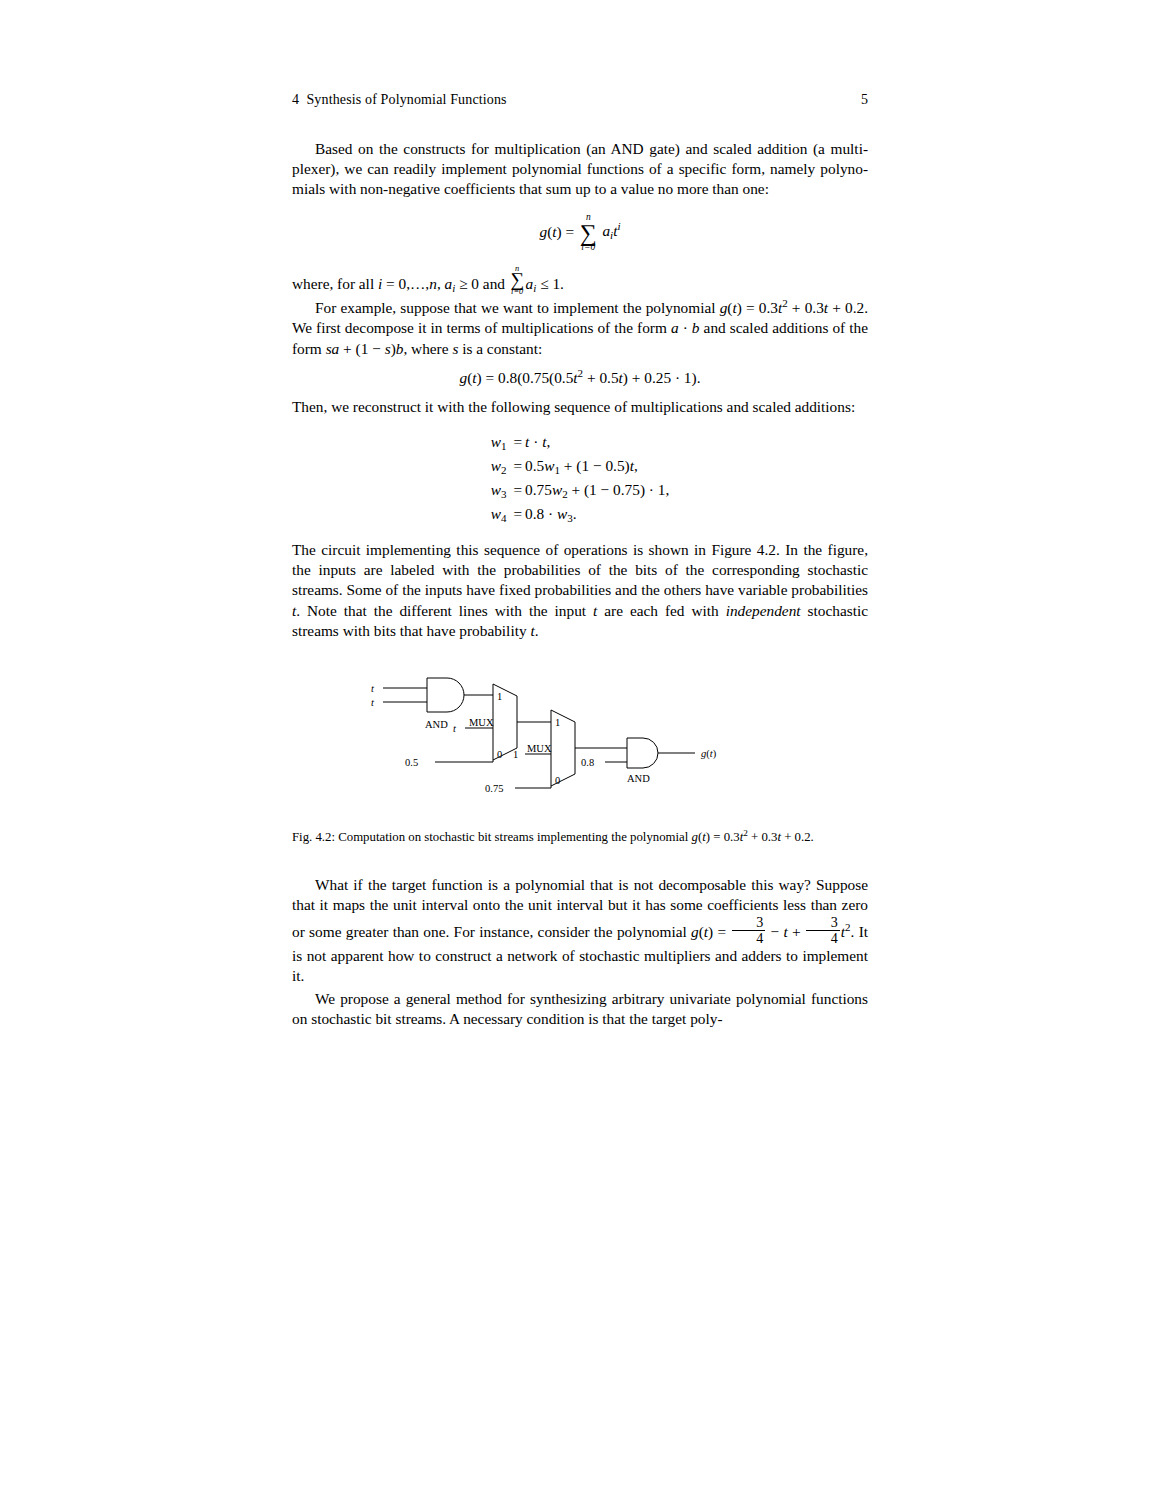4 Synthesis of Polynomial Functions 5
Based on the constructs for multiplication (an AND gate) and scaled addition (a multiplexer), we can readily implement polynomial functions of a specific form, namely polynomials with non-negative coefficients that sum up to a value no more than one:
g(t) = n ∑ i=0 aiti
where, for all i = 0,…,n, ai ≥ 0 and n∑i=0 ai ≤ 1.
For example, suppose that we want to implement the polynomial g(t) = 0.3t2 + 0.3t + 0.2. We first decompose it in terms of multiplications of the form a · b and scaled additions of the form sa + (1 − s)b, where s is a constant:
g(t) = 0.8(0.75(0.5t2 + 0.5t) + 0.25 · 1).
Then, we reconstruct it with the following sequence of multiplications and scaled additions:
| w 1 | = | t · t , |
| w 2 | = | 0.5 w 1 + (1 − 0.5) t , |
| w 3 | = | 0.75 w 2 + (1 − 0.75) · 1, |
| w 4 | = | 0.8 · w 3 . |
The circuit implementing this sequence of operations is shown in Figure 4.2. In the figure, the inputs are labeled with the probabilities of the bits of the corresponding stochastic streams. Some of the inputs have fixed probabilities and the others have variable probabilities t. Note that the different lines with the input t are each fed with independent stochastic streams with bits that have probability t.
t t AND 1 0 MUX t 0.5 1 0 MUX 1 0.75 0.8 AND g(t)
Fig. 4.2: Computation on stochastic bit streams implementing the polynomial g(t) = 0.3t2 + 0.3t + 0.2.
What if the target function is a polynomial that is not decomposable this way? Suppose that it maps the unit interval onto the unit interval but it has some coefficients less than zero or some greater than one. For instance, consider the polynomial g(t) = 34 − t + 34 t2. It is not apparent how to construct a network of stochastic multipliers and adders to implement it.
We propose a general method for synthesizing arbitrary univariate polynomial functions on stochastic bit streams. A necessary condition is that the target poly-